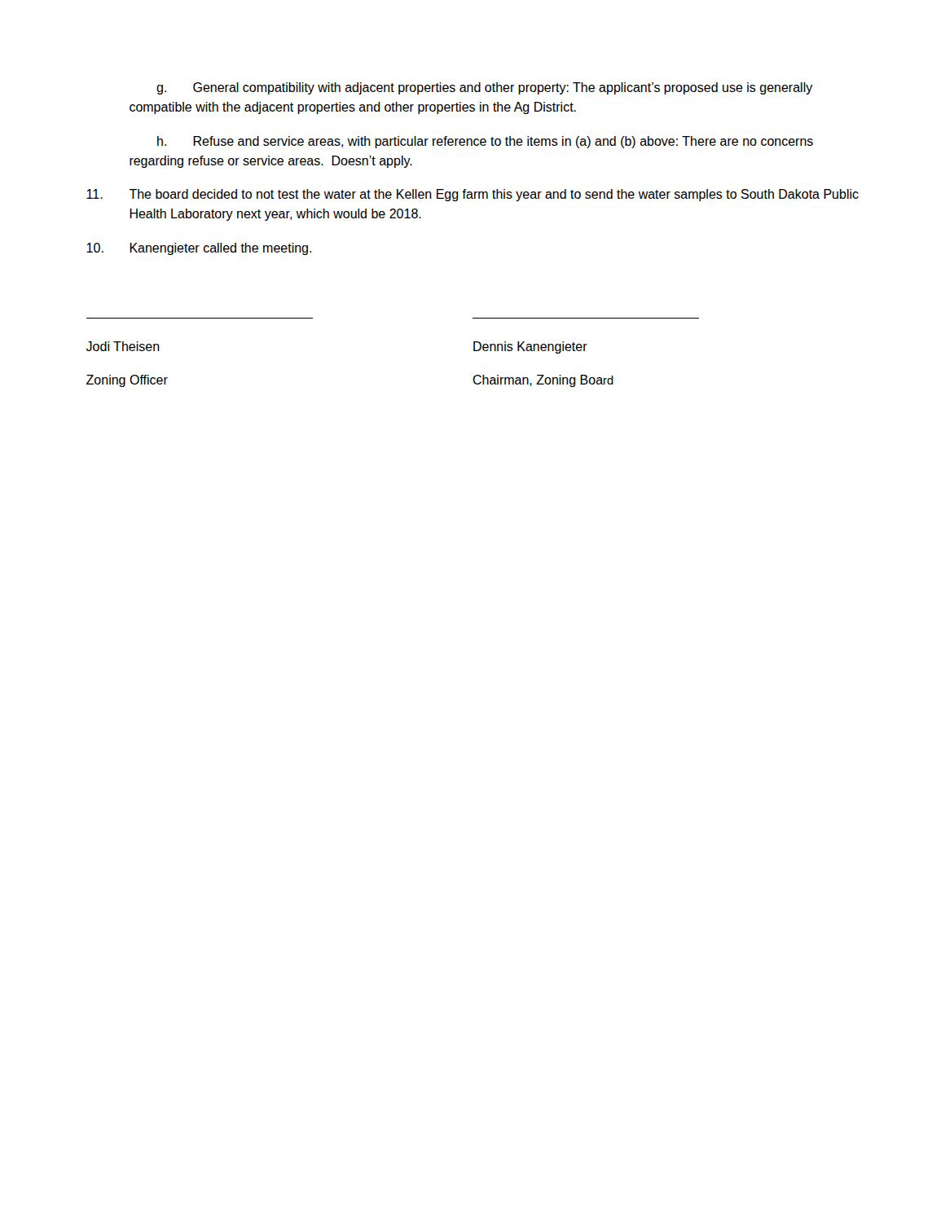g. General compatibility with adjacent properties and other property: The applicant’s proposed use is generally compatible with the adjacent properties and other properties in the Ag District.
h. Refuse and service areas, with particular reference to the items in (a) and (b) above: There are no concerns regarding refuse or service areas. Doesn’t apply.
11.
The board decided to not test the water at the Kellen Egg farm this year and to send the water samples to South Dakota Public Health Laboratory next year, which would be 2018.
10.
Kanengieter called the meeting.
Jodi Theisen
Zoning Officer
Dennis Kanengieter
Chairman, Zoning Board